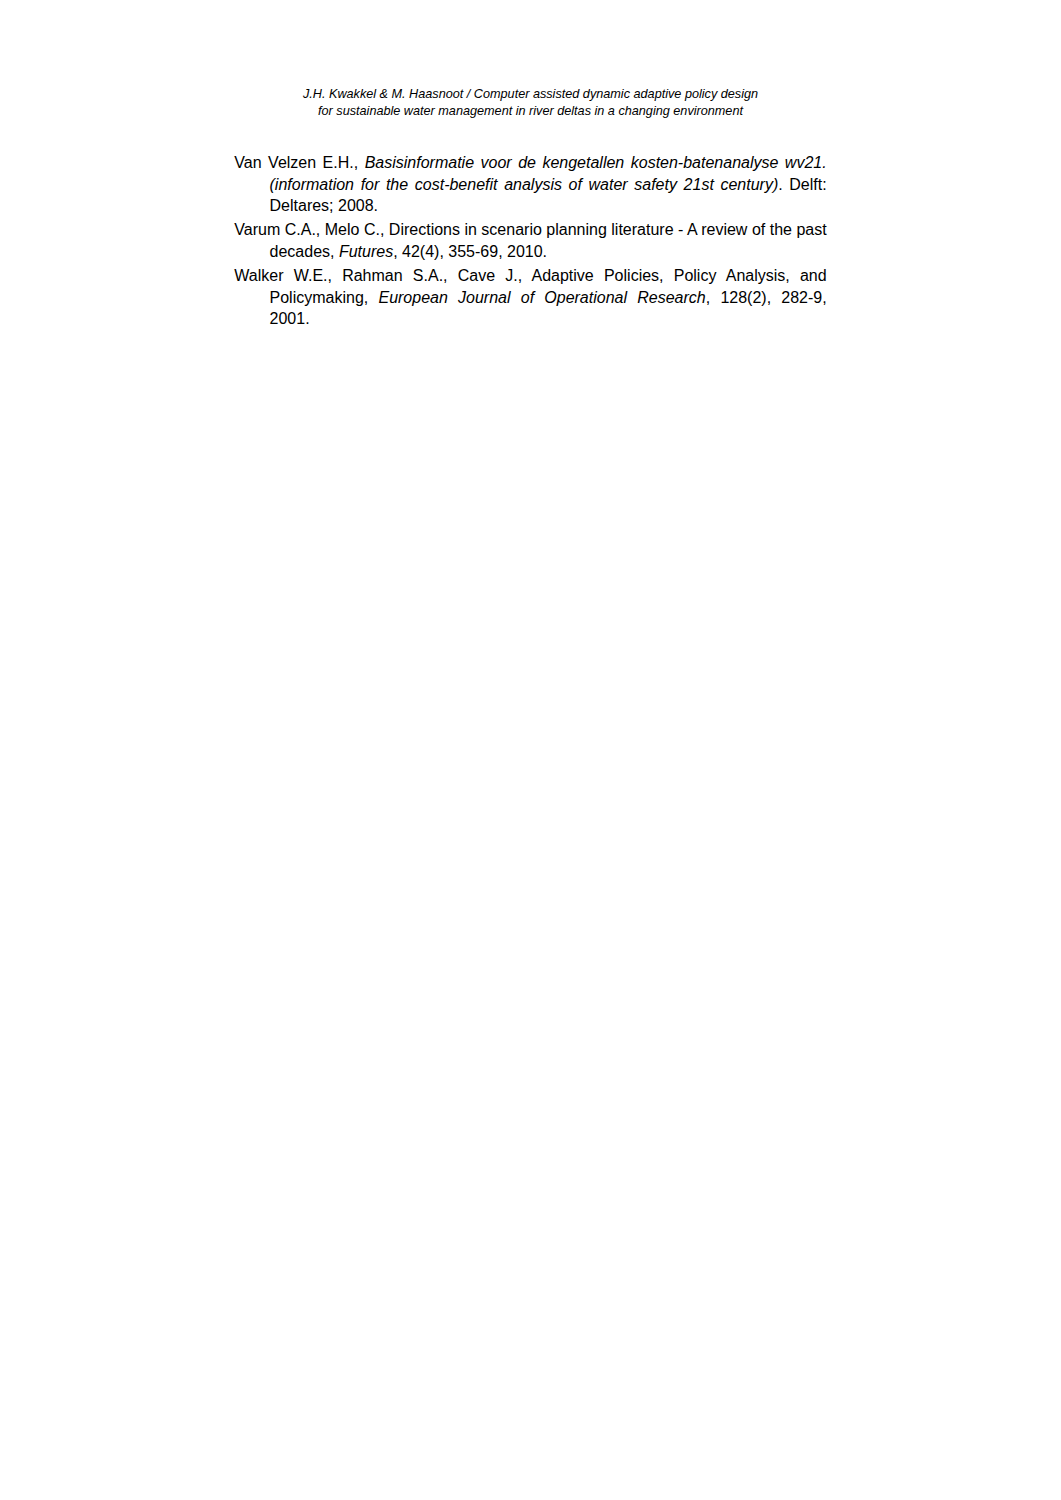J.H. Kwakkel & M. Haasnoot / Computer assisted dynamic adaptive policy design
for sustainable water management in river deltas in a changing environment
Van Velzen E.H., Basisinformatie voor de kengetallen kosten-batenanalyse wv21. (information for the cost-benefit analysis of water safety 21st century). Delft: Deltares; 2008.
Varum C.A., Melo C., Directions in scenario planning literature - A review of the past decades, Futures, 42(4), 355-69, 2010.
Walker W.E., Rahman S.A., Cave J., Adaptive Policies, Policy Analysis, and Policymaking, European Journal of Operational Research, 128(2), 282-9, 2001.